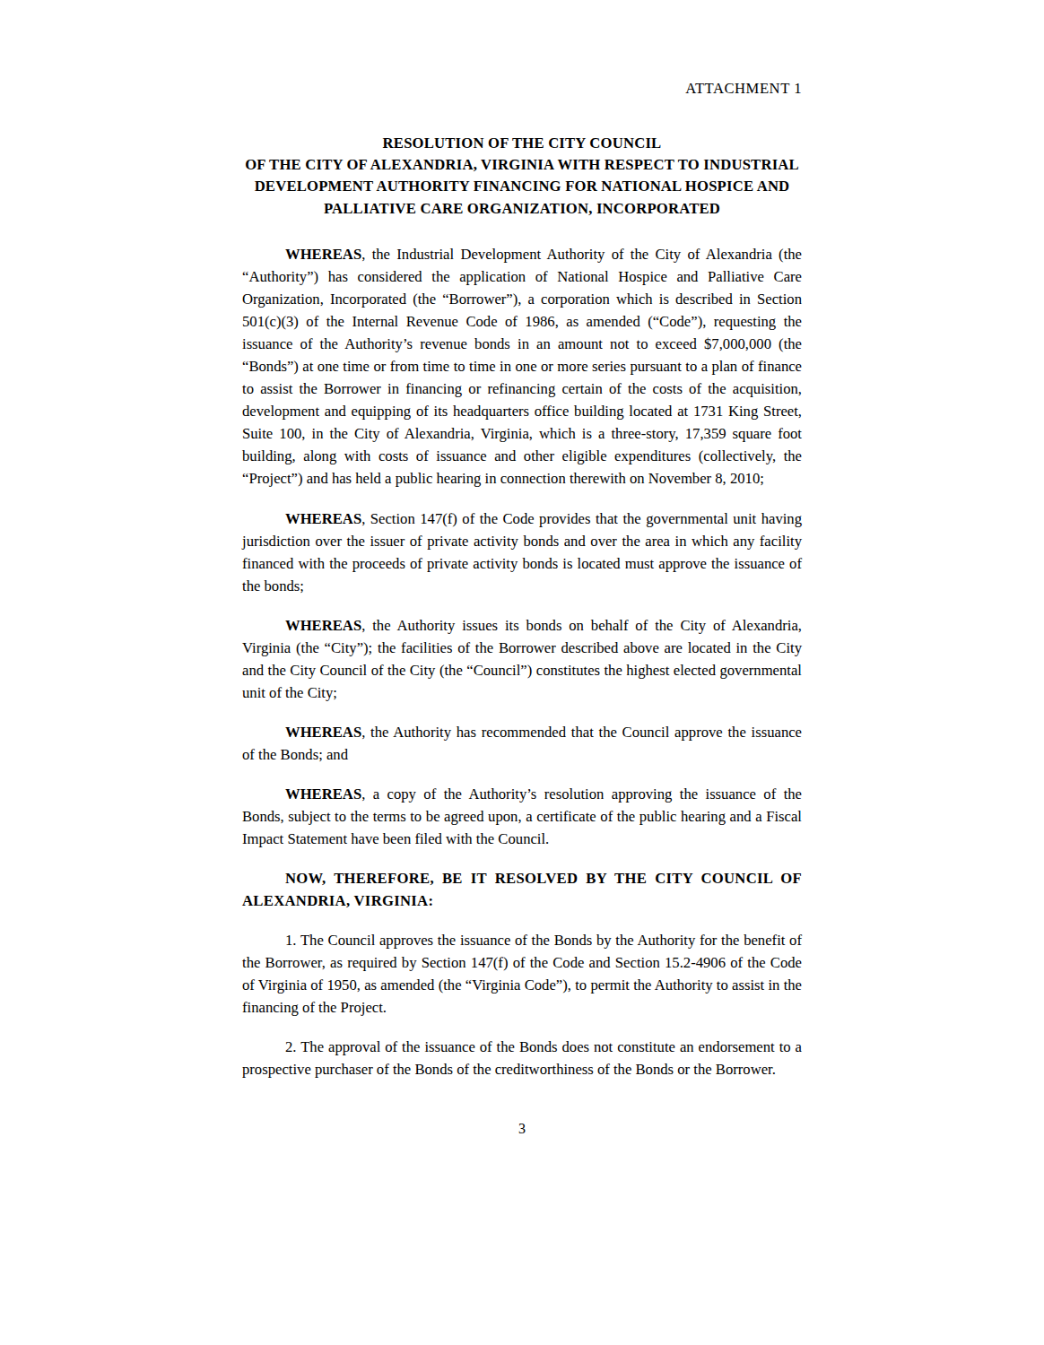ATTACHMENT 1
Resolution of the City Council
of the City of Alexandria, Virginia with Respect to Industrial
Development Authority Financing for National Hospice and
Palliative Care Organization, Incorporated
WHEREAS, the Industrial Development Authority of the City of Alexandria (the “Authority”) has considered the application of National Hospice and Palliative Care Organization, Incorporated (the “Borrower”), a corporation which is described in Section 501(c)(3) of the Internal Revenue Code of 1986, as amended (“Code”), requesting the issuance of the Authority’s revenue bonds in an amount not to exceed $7,000,000 (the “Bonds”) at one time or from time to time in one or more series pursuant to a plan of finance to assist the Borrower in financing or refinancing certain of the costs of the acquisition, development and equipping of its headquarters office building located at 1731 King Street, Suite 100, in the City of Alexandria, Virginia, which is a three-story, 17,359 square foot building, along with costs of issuance and other eligible expenditures (collectively, the “Project”) and has held a public hearing in connection therewith on November 8, 2010;
WHEREAS, Section 147(f) of the Code provides that the governmental unit having jurisdiction over the issuer of private activity bonds and over the area in which any facility financed with the proceeds of private activity bonds is located must approve the issuance of the bonds;
WHEREAS, the Authority issues its bonds on behalf of the City of Alexandria, Virginia (the “City”); the facilities of the Borrower described above are located in the City and the City Council of the City (the “Council”) constitutes the highest elected governmental unit of the City;
WHEREAS, the Authority has recommended that the Council approve the issuance of the Bonds; and
WHEREAS, a copy of the Authority’s resolution approving the issuance of the Bonds, subject to the terms to be agreed upon, a certificate of the public hearing and a Fiscal Impact Statement have been filed with the Council.
NOW, THEREFORE, BE IT RESOLVED BY THE CITY COUNCIL OF ALEXANDRIA, VIRGINIA:
The Council approves the issuance of the Bonds by the Authority for the benefit of the Borrower, as required by Section 147(f) of the Code and Section 15.2-4906 of the Code of Virginia of 1950, as amended (the “Virginia Code”), to permit the Authority to assist in the financing of the Project.
The approval of the issuance of the Bonds does not constitute an endorsement to a prospective purchaser of the Bonds of the creditworthiness of the Bonds or the Borrower.
3